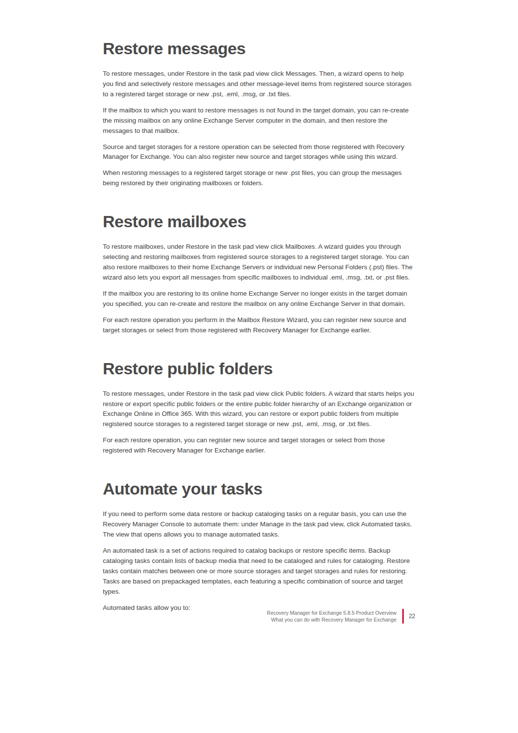Restore messages
To restore messages, under Restore in the task pad view click Messages. Then, a wizard opens to help you find and selectively restore messages and other message-level items from registered source storages to a registered target storage or new .pst, .eml, .msg, or .txt files.
If the mailbox to which you want to restore messages is not found in the target domain, you can re-create the missing mailbox on any online Exchange Server computer in the domain, and then restore the messages to that mailbox.
Source and target storages for a restore operation can be selected from those registered with Recovery Manager for Exchange. You can also register new source and target storages while using this wizard.
When restoring messages to a registered target storage or new .pst files, you can group the messages being restored by their originating mailboxes or folders.
Restore mailboxes
To restore mailboxes, under Restore in the task pad view click Mailboxes. A wizard guides you through selecting and restoring mailboxes from registered source storages to a registered target storage. You can also restore mailboxes to their home Exchange Servers or individual new Personal Folders (.pst) files. The wizard also lets you export all messages from specific mailboxes to individual .eml, .msg, .txt, or .pst files.
If the mailbox you are restoring to its online home Exchange Server no longer exists in the target domain you specified, you can re-create and restore the mailbox on any online Exchange Server in that domain.
For each restore operation you perform in the Mailbox Restore Wizard, you can register new source and target storages or select from those registered with Recovery Manager for Exchange earlier.
Restore public folders
To restore messages, under Restore in the task pad view click Public folders. A wizard that starts helps you restore or export specific public folders or the entire public folder hierarchy of an Exchange organization or Exchange Online in Office 365. With this wizard, you can restore or export public folders from multiple registered source storages to a registered target storage or new .pst, .eml, .msg, or .txt files.
For each restore operation, you can register new source and target storages or select from those registered with Recovery Manager for Exchange earlier.
Automate your tasks
If you need to perform some data restore or backup cataloging tasks on a regular basis, you can use the Recovery Manager Console to automate them: under Manage in the task pad view, click Automated tasks. The view that opens allows you to manage automated tasks.
An automated task is a set of actions required to catalog backups or restore specific items. Backup cataloging tasks contain lists of backup media that need to be cataloged and rules for cataloging. Restore tasks contain matches between one or more source storages and target storages and rules for restoring. Tasks are based on prepackaged templates, each featuring a specific combination of source and target types.
Automated tasks allow you to:
Recovery Manager for Exchange 5.8.5 Product Overview
What you can do with Recovery Manager for Exchange
22